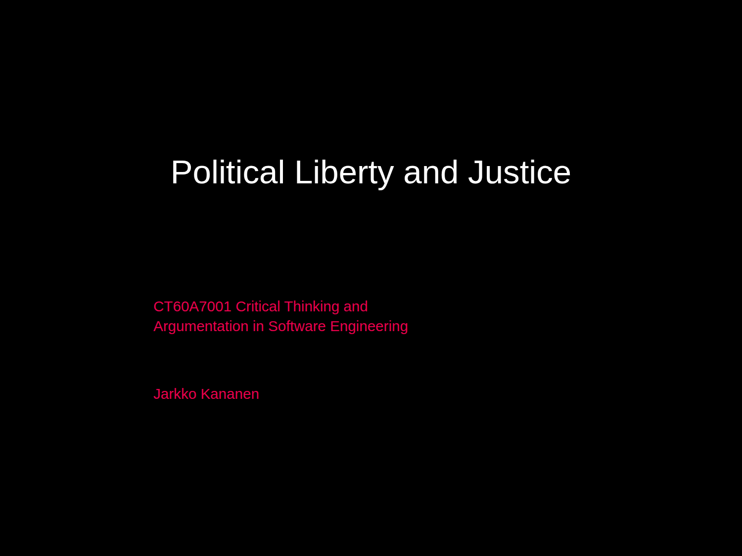Political Liberty and Justice
CT60A7001 Critical Thinking and Argumentation in Software Engineering
Jarkko Kananen